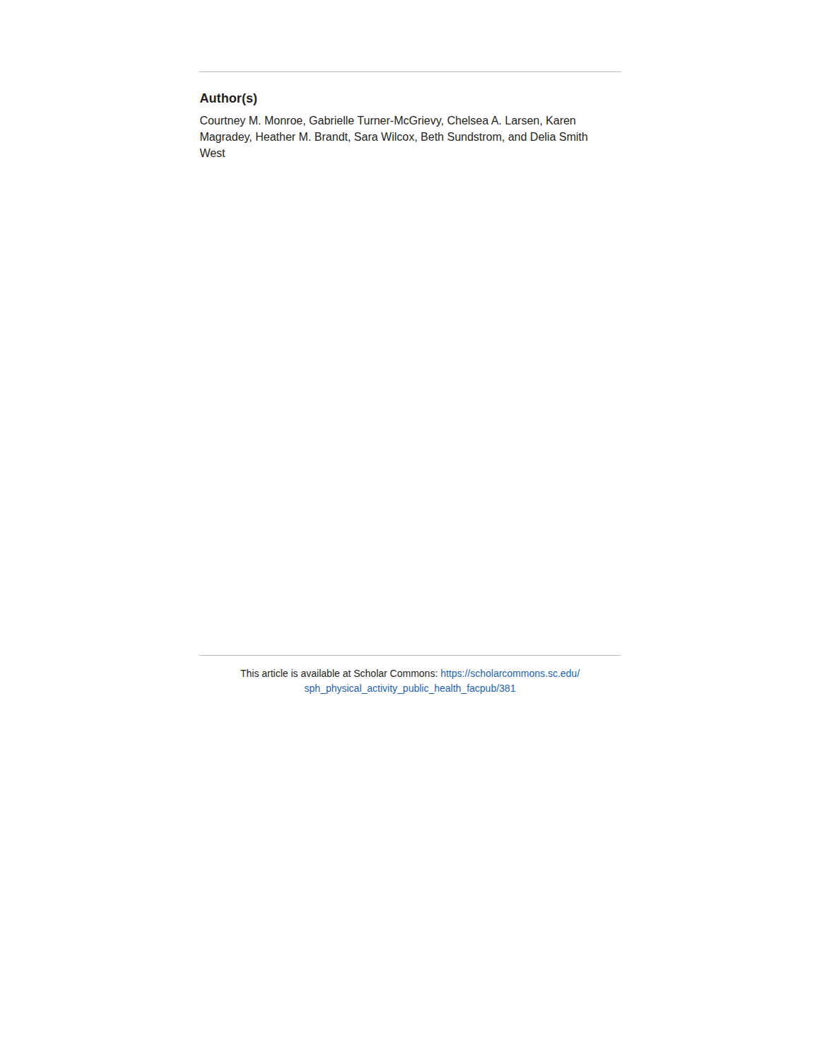Author(s)
Courtney M. Monroe, Gabrielle Turner-McGrievy, Chelsea A. Larsen, Karen Magradey, Heather M. Brandt, Sara Wilcox, Beth Sundstrom, and Delia Smith West
This article is available at Scholar Commons: https://scholarcommons.sc.edu/sph_physical_activity_public_health_facpub/381